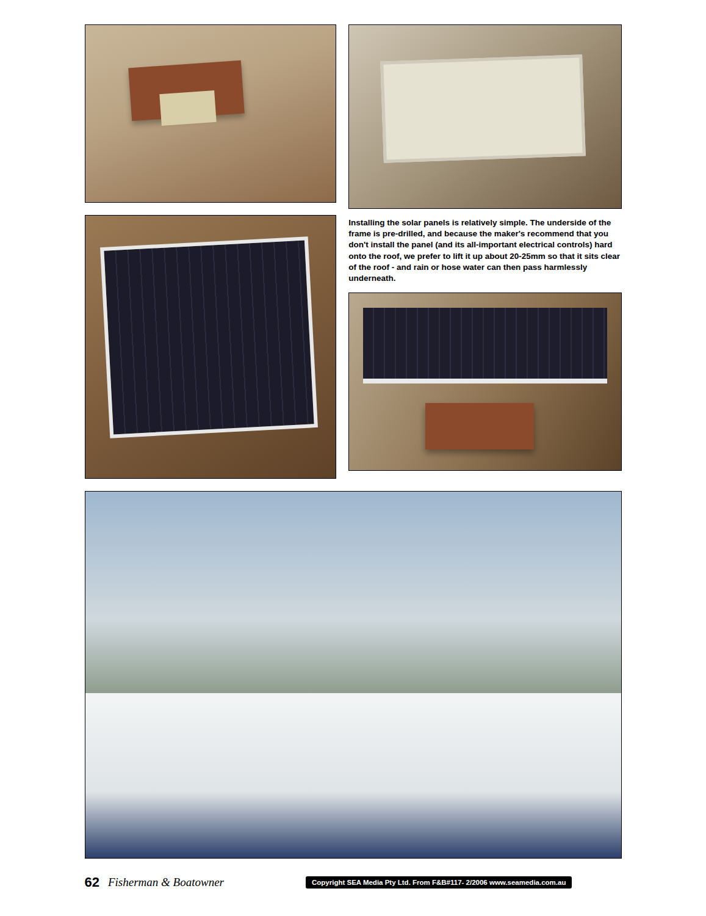Installing the solar panels is relatively simple. The underside of the frame is pre-drilled, and because the maker's recommend that you don't install the panel (and its all-important electrical controls) hard onto the roof, we prefer to lift it up about 20-25mm so that it sits clear of the roof - and rain or hose water can then pass harmlessly underneath.
62 Fisherman & Boatowner Copyright SEA Media Pty Ltd. From F&B#117- 2/2006 www.seamedia.com.au